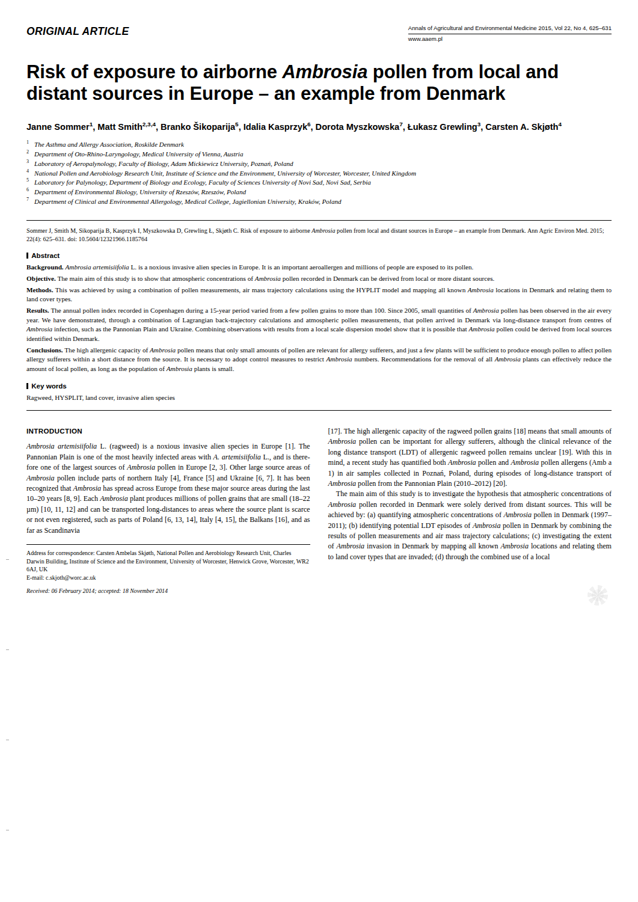Original article
Annals of Agricultural and Environmental Medicine 2015, Vol 22, No 4, 625–631
www.aaem.pl
Risk of exposure to airborne Ambrosia pollen from local and distant sources in Europe – an example from Denmark
Janne Sommer1, Matt Smith2,3,4, Branko Šikoparija5, Idalia Kasprzyk6, Dorota Myszkowska7, Łukasz Grewling3, Carsten A. Skjøth4
The Asthma and Allergy Association, Roskilde Denmark
Department of Oto-Rhino-Laryngology, Medical University of Vienna, Austria
Laboratory of Aeropalynology, Faculty of Biology, Adam Mickiewicz University, Poznań, Poland
National Pollen and Aerobiology Research Unit, Institute of Science and the Environment, University of Worcester, Worcester, United Kingdom
Laboratory for Palynology, Department of Biology and Ecology, Faculty of Sciences University of Novi Sad, Novi Sad, Serbia
Department of Environmental Biology, University of Rzeszów, Rzeszów, Poland
Department of Clinical and Environmental Allergology, Medical College, Jagiellonian University, Kraków, Poland
Sommer J, Smith M, Sikoparija B, Kasprzyk I, Myszkowska D, Grewling Ł, Skjøth C. Risk of exposure to airborne Ambrosia pollen from local and distant sources in Europe – an example from Denmark. Ann Agric Environ Med. 2015; 22(4): 625–631. doi: 10.5604/12321966.1185764
Abstract
Background. Ambrosia artemisiifolia L. is a noxious invasive alien species in Europe. It is an important aeroallergen and millions of people are exposed to its pollen.
Objective. The main aim of this study is to show that atmospheric concentrations of Ambrosia pollen recorded in Denmark can be derived from local or more distant sources.
Methods. This was achieved by using a combination of pollen measurements, air mass trajectory calculations using the HYPLIT model and mapping all known Ambrosia locations in Denmark and relating them to land cover types.
Results. The annual pollen index recorded in Copenhagen during a 15-year period varied from a few pollen grains to more than 100. Since 2005, small quantities of Ambrosia pollen has been observed in the air every year. We have demonstrated, through a combination of Lagrangian back-trajectory calculations and atmospheric pollen measurements, that pollen arrived in Denmark via long-distance transport from centres of Ambrosia infection, such as the Pannonian Plain and Ukraine. Combining observations with results from a local scale dispersion model show that it is possible that Ambrosia pollen could be derived from local sources identified within Denmark.
Conclusions. The high allergenic capacity of Ambrosia pollen means that only small amounts of pollen are relevant for allergy sufferers, and just a few plants will be sufficient to produce enough pollen to affect pollen allergy sufferers within a short distance from the source. It is necessary to adopt control measures to restrict Ambrosia numbers. Recommendations for the removal of all Ambrosia plants can effectively reduce the amount of local pollen, as long as the population of Ambrosia plants is small.
Key words
Ragweed, HYSPLIT, land cover, invasive alien species
INTRODUCTION
Ambrosia artemisiifolia L. (ragweed) is a noxious invasive alien species in Europe [1]. The Pannonian Plain is one of the most heavily infected areas with A. artemisiifolia L., and is therefore one of the largest sources of Ambrosia pollen in Europe [2, 3]. Other large source areas of Ambrosia pollen include parts of northern Italy [4], France [5] and Ukraine [6, 7]. It has been recognized that Ambrosia has spread across Europe from these major source areas during the last 10–20 years [8, 9]. Each Ambrosia plant produces millions of pollen grains that are small (18–22 µm) [10, 11, 12] and can be transported long-distances to areas where the source plant is scarce or not even registered, such as parts of Poland [6, 13, 14], Italy [4, 15], the Balkans [16], and as far as Scandinavia
Address for correspondence: Carsten Ambelas Skjøth, National Pollen and Aerobiology Research Unit, Charles Darwin Building, Institute of Science and the Environment, University of Worcester, Henwick Grove, Worcester, WR2 6AJ, UK
E-mail: c.skjoth@worc.ac.uk
Received: 06 February 2014; accepted: 18 November 2014
[17]. The high allergenic capacity of the ragweed pollen grains [18] means that small amounts of Ambrosia pollen can be important for allergy sufferers, although the clinical relevance of the long distance transport (LDT) of allergenic ragweed pollen remains unclear [19]. With this in mind, a recent study has quantified both Ambrosia pollen and Ambrosia pollen allergens (Amb a 1) in air samples collected in Poznań, Poland, during episodes of long-distance transport of Ambrosia pollen from the Pannonian Plain (2010–2012) [20].
The main aim of this study is to investigate the hypothesis that atmospheric concentrations of Ambrosia pollen recorded in Denmark were solely derived from distant sources. This will be achieved by: (a) quantifying atmospheric concentrations of Ambrosia pollen in Denmark (1997–2011); (b) identifying potential LDT episodes of Ambrosia pollen in Denmark by combining the results of pollen measurements and air mass trajectory calculations; (c) investigating the extent of Ambrosia invasion in Denmark by mapping all known Ambrosia locations and relating them to land cover types that are invaded; (d) through the combined use of a local